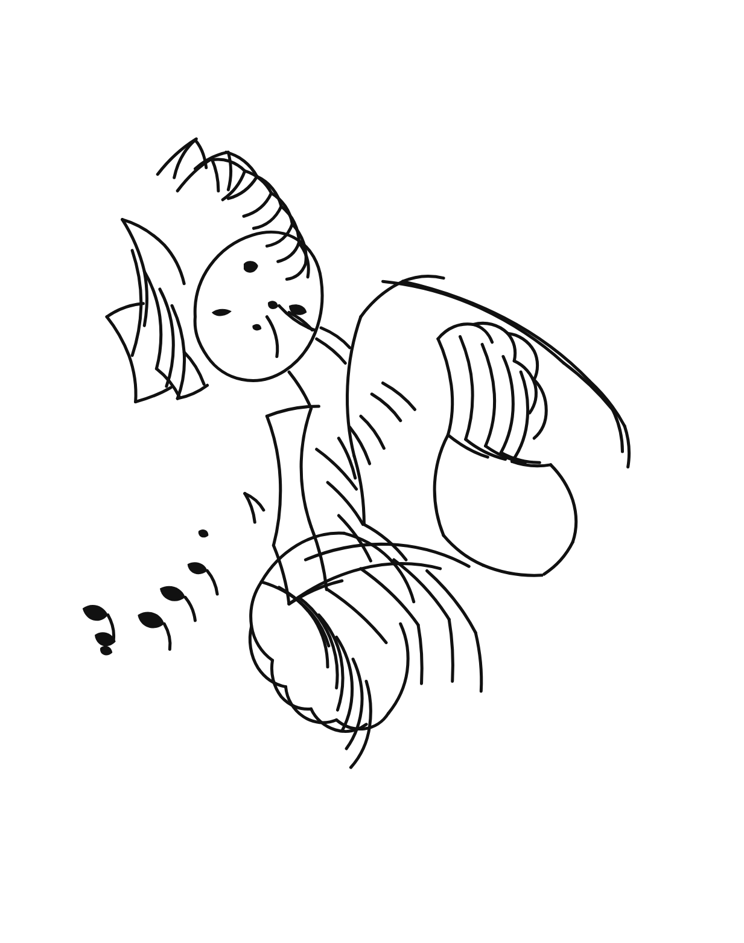Ink line drawing of a figure A loose, scratchy pen-and-ink sketch of a figure: a round head with sparse facial marks, jagged hair or headdress shapes above and to the left, a long arm sweeping to the upper right, and two large splayed hands with long fingers crossing the lower body. Small ink blots sit at the lower left.
Ink line drawing of a figure with a round head, jagged hair, a long outstretched arm, and two large splayed hands.